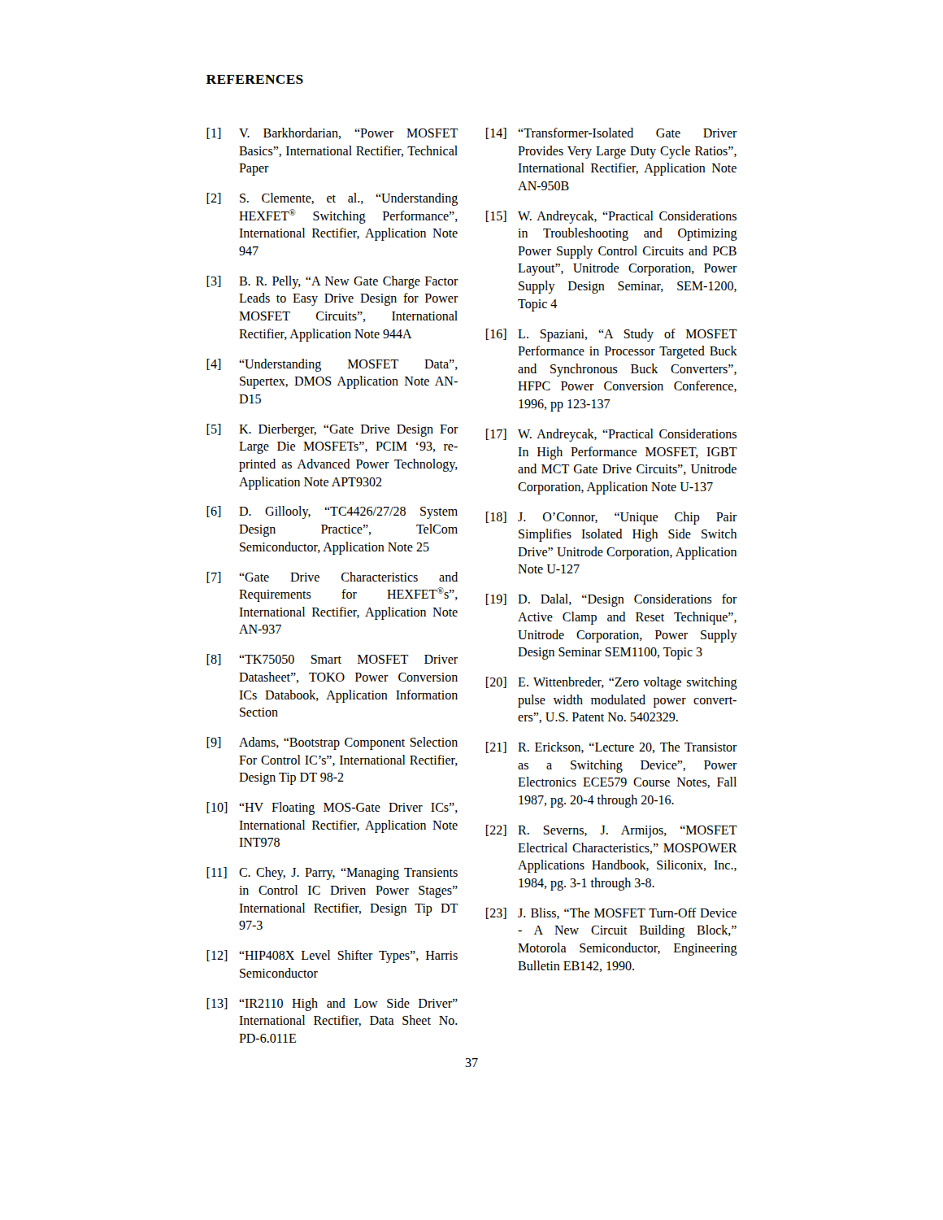REFERENCES
[1] V. Barkhordarian, “Power MOSFET Basics”, International Rectifier, Technical Paper
[2] S. Clemente, et al., “Understanding HEXFET® Switching Performance”, International Rectifier, Application Note 947
[3] B. R. Pelly, “A New Gate Charge Factor Leads to Easy Drive Design for Power MOSFET Circuits”, International Rectifier, Application Note 944A
[4]“Understanding MOSFET Data”, Supertex, DMOS Application Note AN-D15
[5] K. Dierberger, “Gate Drive Design For Large Die MOSFETs”, PCIM ‘93, reprinted as Advanced Power Technology, Application Note APT9302
[6] D. Gillooly, “TC4426/27/28 System Design Practice”, TelCom Semiconductor, Application Note 25
[7]“Gate Drive Characteristics and Requirements for HEXFET®s”, International Rectifier, Application Note AN-937
[8]“TK75050 Smart MOSFET Driver Datasheet”, TOKO Power Conversion ICs Databook, Application Information Section
[9] Adams, “Bootstrap Component Selection For Control IC’s”, International Rectifier, Design Tip DT 98-2
[10]“HV Floating MOS-Gate Driver ICs”, International Rectifier, Application Note INT978
[11] C. Chey, J. Parry, “Managing Transients in Control IC Driven Power Stages” International Rectifier, Design Tip DT 97-3
[12]“HIP408X Level Shifter Types”, Harris Semiconductor
[13]“IR2110 High and Low Side Driver” International Rectifier, Data Sheet No. PD-6.011E
[14]“Transformer-Isolated Gate Driver Provides Very Large Duty Cycle Ratios”, International Rectifier, Application Note AN-950B
[15] W. Andreycak, “Practical Considerations in Troubleshooting and Optimizing Power Supply Control Circuits and PCB Layout”, Unitrode Corporation, Power Supply Design Seminar, SEM-1200, Topic 4
[16] L. Spaziani, “A Study of MOSFET Performance in Processor Targeted Buck and Synchronous Buck Converters”, HFPC Power Conversion Conference, 1996, pp 123-137
[17] W. Andreycak, “Practical Considerations In High Performance MOSFET, IGBT and MCT Gate Drive Circuits”, Unitrode Corporation, Application Note U-137
[18] J. O’Connor, “Unique Chip Pair Simplifies Isolated High Side Switch Drive” Unitrode Corporation, Application Note U-127
[19] D. Dalal, “Design Considerations for Active Clamp and Reset Technique”, Unitrode Corporation, Power Supply Design Seminar SEM1100, Topic 3
[20] E. Wittenbreder, “Zero voltage switching pulse width modulated power converters”, U.S. Patent No. 5402329.
[21] R. Erickson, “Lecture 20, The Transistor as a Switching Device”, Power Electronics ECE579 Course Notes, Fall 1987, pg. 20-4 through 20-16.
[22] R. Severns, J. Armijos, “MOSFET Electrical Characteristics,” MOSPOWER Applications Handbook, Siliconix, Inc., 1984, pg. 3-1 through 3-8.
[23] J. Bliss, “The MOSFET Turn-Off Device - A New Circuit Building Block,” Motorola Semiconductor, Engineering Bulletin EB142, 1990.
37